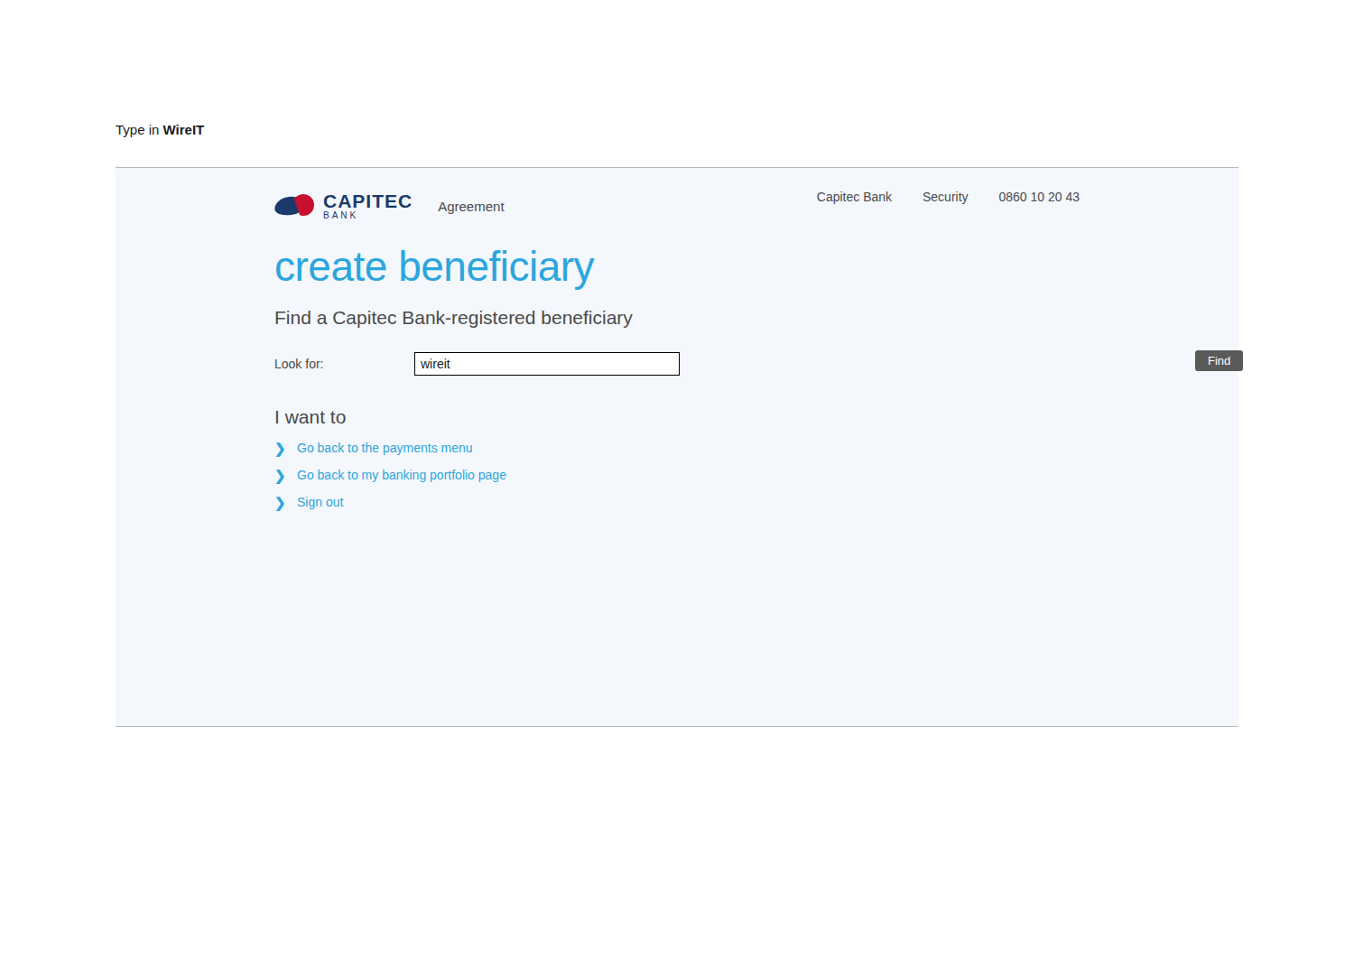Type in WireIT
CAPITEC
BANK
Agreement
Capitec Bank Security 0860 10 20 43
create beneficiary
Find a Capitec Bank-registered beneficiary
Look for: Find
I want to
❯Go back to the payments menu
❯Go back to my banking portfolio page
❯Sign out